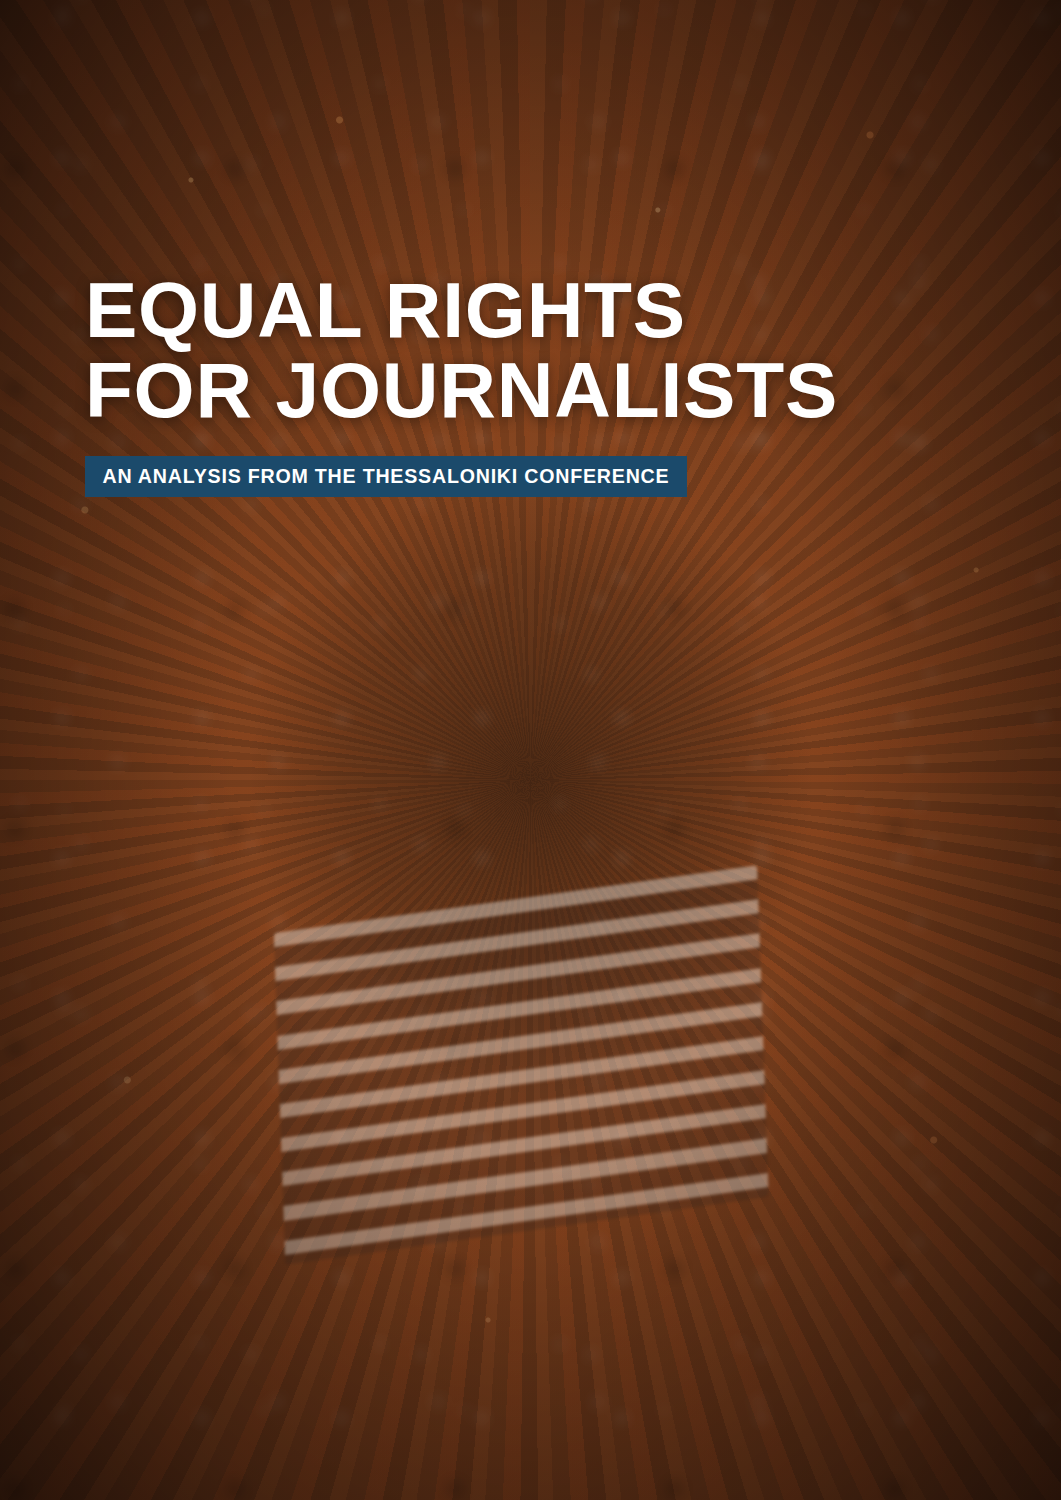Equal Rights for Journalists
An analysis from the Thessaloniki Conference